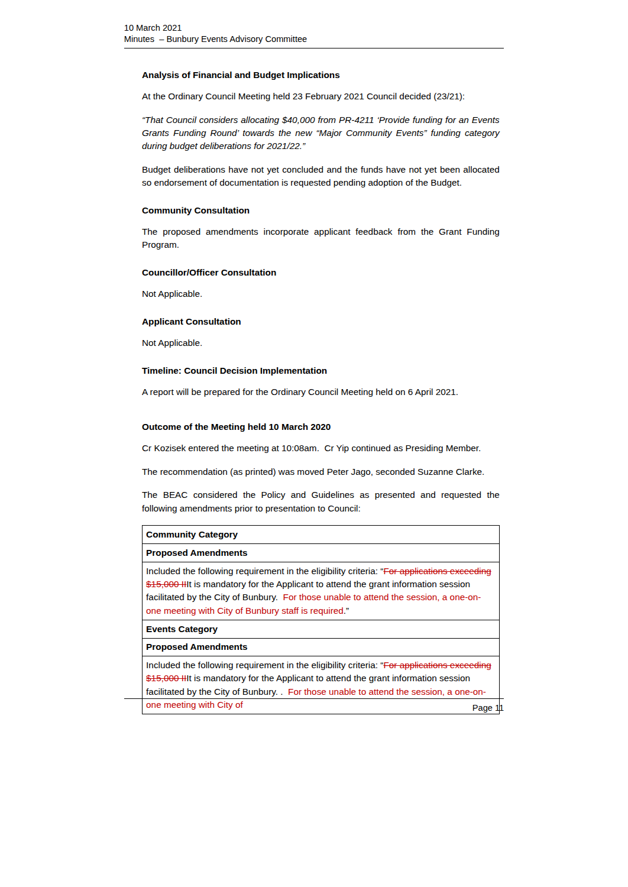10 March 2021 Minutes – Bunbury Events Advisory Committee
Analysis of Financial and Budget Implications
At the Ordinary Council Meeting held 23 February 2021 Council decided (23/21):
“That Council considers allocating $40,000 from PR-4211 ‘Provide funding for an Events Grants Funding Round’ towards the new “Major Community Events” funding category during budget deliberations for 2021/22.”
Budget deliberations have not yet concluded and the funds have not yet been allocated so endorsement of documentation is requested pending adoption of the Budget.
Community Consultation
The proposed amendments incorporate applicant feedback from the Grant Funding Program.
Councillor/Officer Consultation
Not Applicable.
Applicant Consultation
Not Applicable.
Timeline: Council Decision Implementation
A report will be prepared for the Ordinary Council Meeting held on 6 April 2021.
Outcome of the Meeting held 10 March 2020
Cr Kozisek entered the meeting at 10:08am. Cr Yip continued as Presiding Member.
The recommendation (as printed) was moved Peter Jago, seconded Suzanne Clarke.
The BEAC considered the Policy and Guidelines as presented and requested the following amendments prior to presentation to Council:
| Community Category |
| Proposed Amendments |
| Included the following requirement in the eligibility criteria: “ For applications exceeding $15,000 I I It is mandatory for the Applicant to attend the grant information session facilitated by the City of Bunbury. For those unable to attend the session, a one-on-one meeting with City of Bunbury staff is required .” |
| Events Category |
| Proposed Amendments |
| Included the following requirement in the eligibility criteria: “ For applications exceeding $15,000 I I It is mandatory for the Applicant to attend the grant information session facilitated by the City of Bunbury. . For those unable to attend the session, a one-on-one meeting with City of |
Page 11